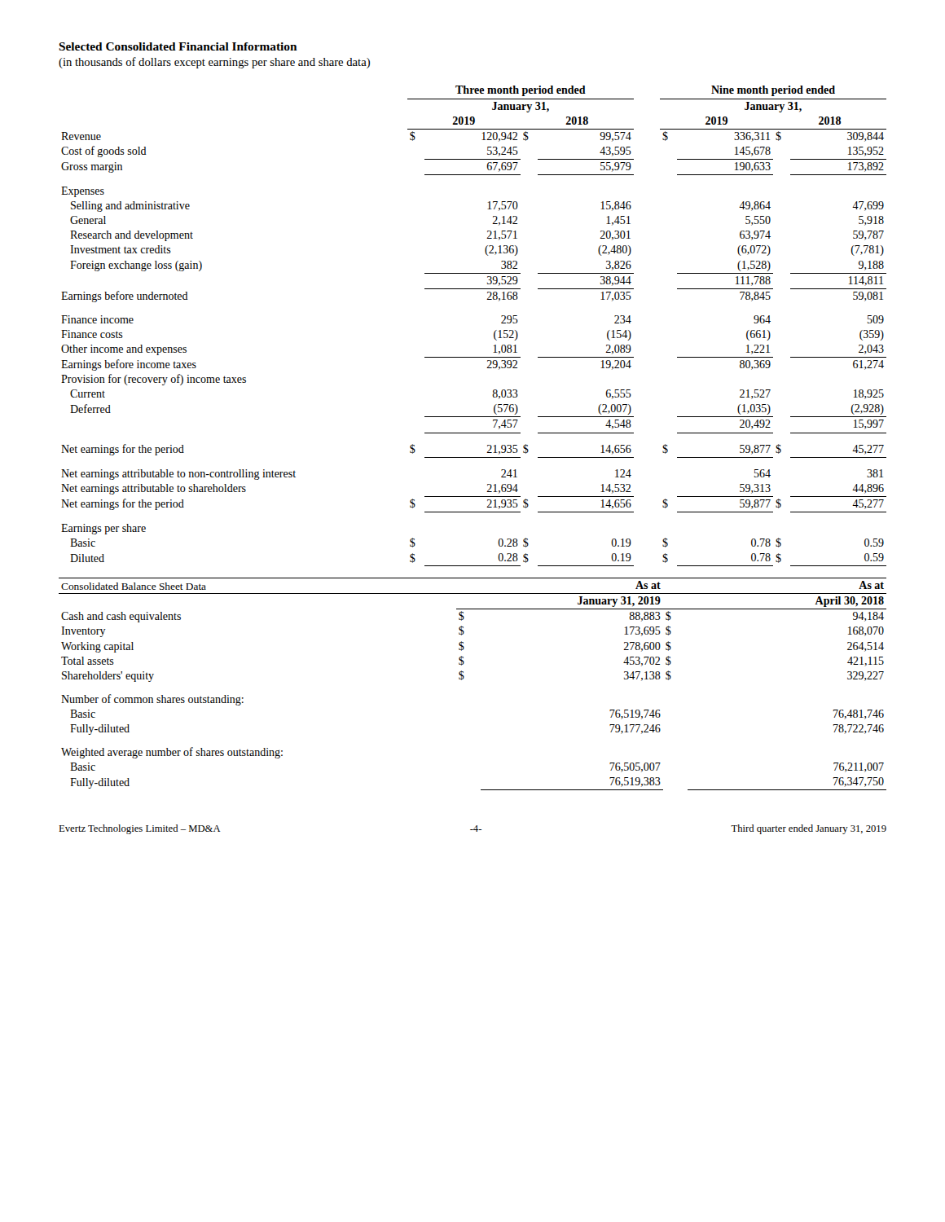Selected Consolidated Financial Information
(in thousands of dollars except earnings per share and share data)
| | Three month period ended | | Nine month period ended |
| | January 31, | | January 31, |
| | 2019 | 2018 | | 2019 | 2018 |
| Revenue | $ | 120,942 | $ | 99,574 | | $ | 336,311 | $ | 309,844 |
| Cost of goods sold | | 53,245 | | 43,595 | | | 145,678 | | 135,952 |
| Gross margin | | 67,697 | | 55,979 | | | 190,633 | | 173,892 |
| Expenses | |
| Selling and administrative | | 17,570 | | 15,846 | | | 49,864 | | 47,699 |
| General | | 2,142 | | 1,451 | | | 5,550 | | 5,918 |
| Research and development | | 21,571 | | 20,301 | | | 63,974 | | 59,787 |
| Investment tax credits | | (2,136) | | (2,480) | | | (6,072) | | (7,781) |
| Foreign exchange loss (gain) | | 382 | | 3,826 | | | (1,528) | | 9,188 |
| | | 39,529 | | 38,944 | | | 111,788 | | 114,811 |
| Earnings before undernoted | | 28,168 | | 17,035 | | | 78,845 | | 59,081 |
| Finance income | | 295 | | 234 | | | 964 | | 509 |
| Finance costs | | (152) | | (154) | | | (661) | | (359) |
| Other income and expenses | | 1,081 | | 2,089 | | | 1,221 | | 2,043 |
| Earnings before income taxes | | 29,392 | | 19,204 | | | 80,369 | | 61,274 |
| Provision for (recovery of) income taxes | |
| Current | | 8,033 | | 6,555 | | | 21,527 | | 18,925 |
| Deferred | | (576) | | (2,007) | | | (1,035) | | (2,928) |
| | | 7,457 | | 4,548 | | | 20,492 | | 15,997 |
| Net earnings for the period | $ | 21,935 | $ | 14,656 | | $ | 59,877 | $ | 45,277 |
| Net earnings attributable to non-controlling interest | | 241 | | 124 | | | 564 | | 381 |
| Net earnings attributable to shareholders | | 21,694 | | 14,532 | | | 59,313 | | 44,896 |
| Net earnings for the period | $ | 21,935 | $ | 14,656 | | $ | 59,877 | $ | 45,277 |
| Earnings per share | |
| Basic | $ | 0.28 | $ | 0.19 | | $ | 0.78 | $ | 0.59 |
| Diluted | $ | 0.28 | $ | 0.19 | | $ | 0.78 | $ | 0.59 |
| Consolidated Balance Sheet Data | As at | As at |
| | January 31, 2019 | April 30, 2018 |
| Cash and cash equivalents | $ | 88,883 | $ | 94,184 |
| Inventory | $ | 173,695 | $ | 168,070 |
| Working capital | $ | 278,600 | $ | 264,514 |
| Total assets | $ | 453,702 | $ | 421,115 |
| Shareholders' equity | $ | 347,138 | $ | 329,227 |
| Number of common shares outstanding: | |
| Basic | | 76,519,746 | | 76,481,746 |
| Fully-diluted | | 79,177,246 | | 78,722,746 |
| Weighted average number of shares outstanding: | |
| Basic | | 76,505,007 | | 76,211,007 |
| Fully-diluted | | 76,519,383 | | 76,347,750 |
Evertz Technologies Limited – MD&A
-4-
Third quarter ended January 31, 2019